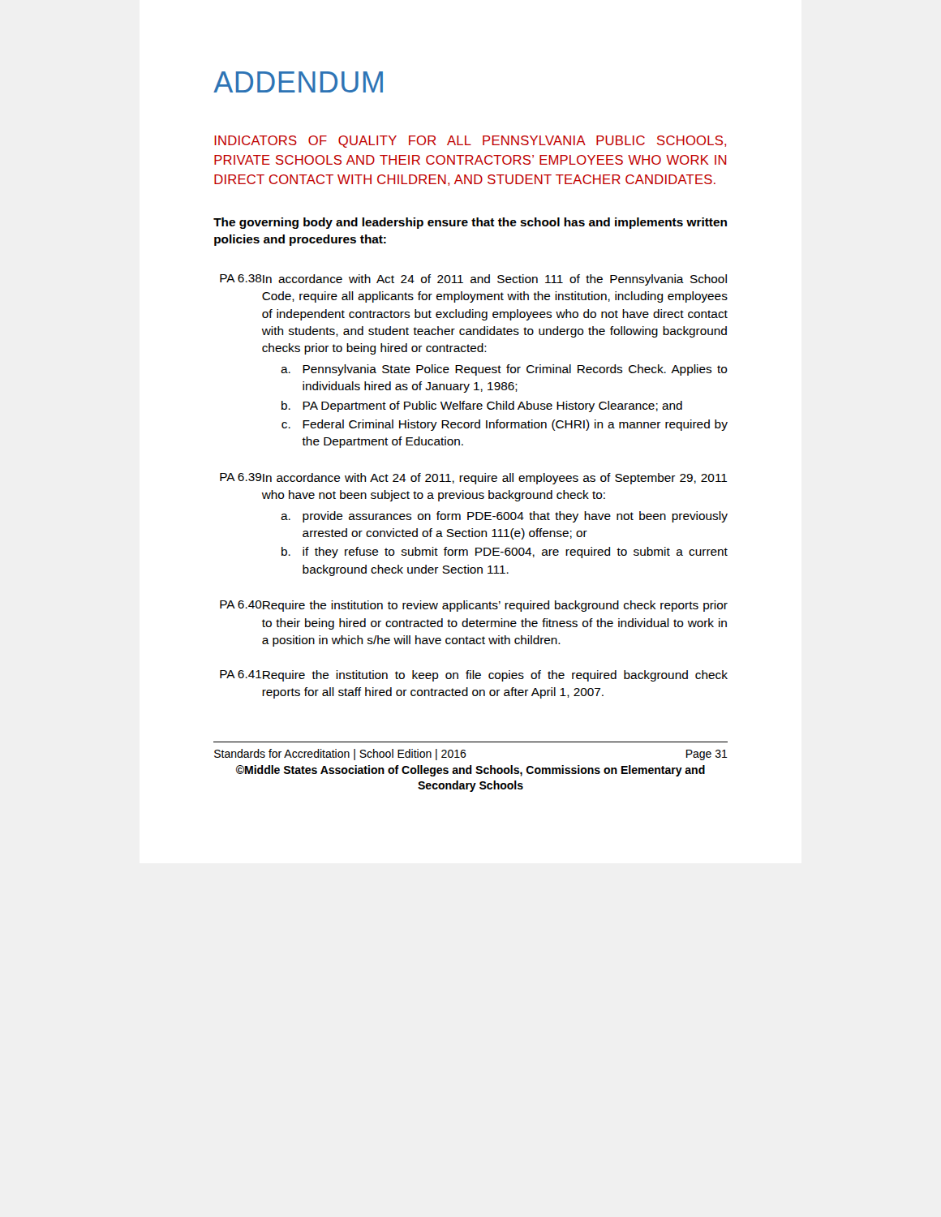ADDENDUM
Indicators of quality for all Pennsylvania public schools, private schools and their contractors’ employees who work in direct contact with children, and student teacher candidates.
The governing body and leadership ensure that the school has and implements written policies and procedures that:
| PA 6.38 | In accordance with Act 24 of 2011 and Section 111 of the Pennsylvania School Code, require all applicants for employment with the institution, including employees of independent contractors but excluding employees who do not have direct contact with students, and student teacher candidates to undergo the following background checks prior to being hired or contracted: Pennsylvania State Police Request for Criminal Records Check. Applies to individuals hired as of January 1, 1986; PA Department of Public Welfare Child Abuse History Clearance; and Federal Criminal History Record Information (CHRI) in a manner required by the Department of Education. |
| PA 6.39 | In accordance with Act 24 of 2011, require all employees as of September 29, 2011 who have not been subject to a previous background check to: provide assurances on form PDE-6004 that they have not been previously arrested or convicted of a Section 111(e) offense; or if they refuse to submit form PDE-6004, are required to submit a current background check under Section 111. |
| PA 6.40 | Require the institution to review applicants’ required background check reports prior to their being hired or contracted to determine the fitness of the individual to work in a position in which s/he will have contact with children. |
| PA 6.41 | Require the institution to keep on file copies of the required background check reports for all staff hired or contracted on or after April 1, 2007. |
Standards for Accreditation | School Edition | 2016 Page 31
©Middle States Association of Colleges and Schools, Commissions on Elementary and Secondary Schools